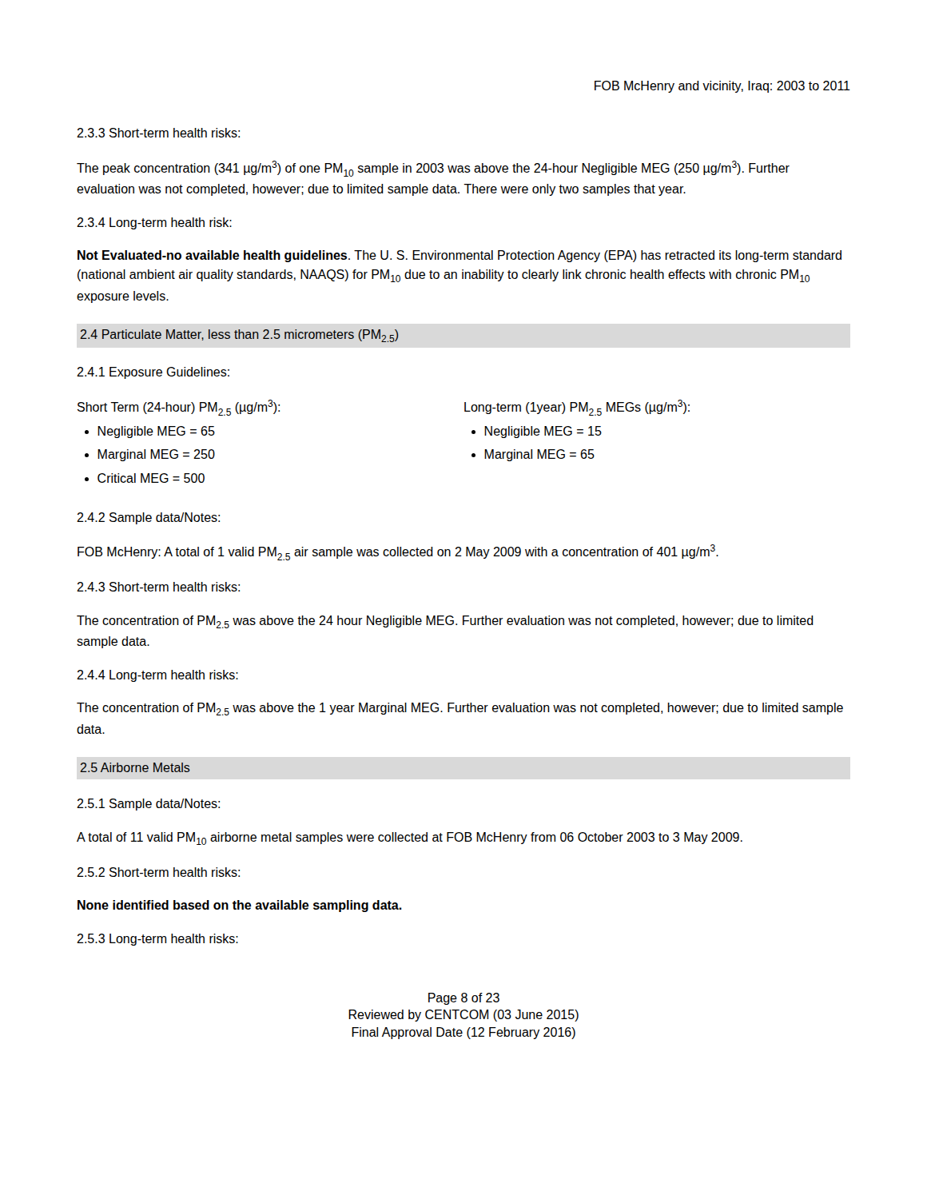FOB McHenry and vicinity, Iraq: 2003 to 2011
2.3.3 Short-term health risks:
The peak concentration (341 µg/m3) of one PM10 sample in 2003 was above the 24-hour Negligible MEG (250 µg/m3). Further evaluation was not completed, however; due to limited sample data. There were only two samples that year.
2.3.4 Long-term health risk:
Not Evaluated-no available health guidelines. The U. S. Environmental Protection Agency (EPA) has retracted its long-term standard (national ambient air quality standards, NAAQS) for PM10 due to an inability to clearly link chronic health effects with chronic PM10 exposure levels.
2.4 Particulate Matter, less than 2.5 micrometers (PM2.5)
2.4.1 Exposure Guidelines:
| Short Term (24-hour) PM 2.5 (µg/m 3 ): Negligible MEG = 65 Marginal MEG = 250 Critical MEG = 500 | Long-term (1year) PM 2.5 MEGs (µg/m 3 ): Negligible MEG = 15 Marginal MEG = 65 |
2.4.2 Sample data/Notes:
FOB McHenry: A total of 1 valid PM2.5 air sample was collected on 2 May 2009 with a concentration of 401 µg/m3.
2.4.3 Short-term health risks:
The concentration of PM2.5 was above the 24 hour Negligible MEG. Further evaluation was not completed, however; due to limited sample data.
2.4.4 Long-term health risks:
The concentration of PM2.5 was above the 1 year Marginal MEG. Further evaluation was not completed, however; due to limited sample data.
2.5 Airborne Metals
2.5.1 Sample data/Notes:
A total of 11 valid PM10 airborne metal samples were collected at FOB McHenry from 06 October 2003 to 3 May 2009.
2.5.2 Short-term health risks:
None identified based on the available sampling data.
2.5.3 Long-term health risks:
Page 8 of 23
Reviewed by CENTCOM (03 June 2015)
Final Approval Date (12 February 2016)